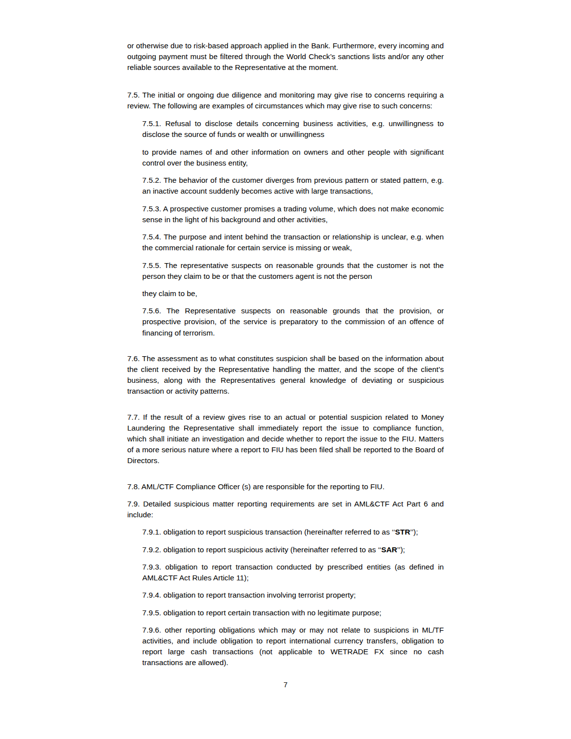or otherwise due to risk-based approach applied in the Bank. Furthermore, every incoming and outgoing payment must be filtered through the World Check’s sanctions lists and/or any other reliable sources available to the Representative at the moment.
7.5. The initial or ongoing due diligence and monitoring may give rise to concerns requiring a review. The following are examples of circumstances which may give rise to such concerns:
7.5.1. Refusal to disclose details concerning business activities, e.g. unwillingness to disclose the source of funds or wealth or unwillingness
to provide names of and other information on owners and other people with significant control over the business entity,
7.5.2. The behavior of the customer diverges from previous pattern or stated pattern, e.g. an inactive account suddenly becomes active with large transactions,
7.5.3. A prospective customer promises a trading volume, which does not make economic sense in the light of his background and other activities,
7.5.4. The purpose and intent behind the transaction or relationship is unclear, e.g. when the commercial rationale for certain service is missing or weak,
7.5.5. The representative suspects on reasonable grounds that the customer is not the person they claim to be or that the customers agent is not the person
they claim to be,
7.5.6. The Representative suspects on reasonable grounds that the provision, or prospective provision, of the service is preparatory to the commission of an offence of financing of terrorism.
7.6. The assessment as to what constitutes suspicion shall be based on the information about the client received by the Representative handling the matter, and the scope of the client’s business, along with the Representatives general knowledge of deviating or suspicious transaction or activity patterns.
7.7. If the result of a review gives rise to an actual or potential suspicion related to Money Laundering the Representative shall immediately report the issue to compliance function, which shall initiate an investigation and decide whether to report the issue to the FIU. Matters of a more serious nature where a report to FIU has been filed shall be reported to the Board of Directors.
7.8. AML/CTF Compliance Officer (s) are responsible for the reporting to FIU.
7.9. Detailed suspicious matter reporting requirements are set in AML&CTF Act Part 6 and include:
7.9.1. obligation to report suspicious transaction (hereinafter referred to as ‘‘STR’’);
7.9.2. obligation to report suspicious activity (hereinafter referred to as ‘‘SAR’’);
7.9.3. obligation to report transaction conducted by prescribed entities (as defined in AML&CTF Act Rules Article 11);
7.9.4. obligation to report transaction involving terrorist property;
7.9.5. obligation to report certain transaction with no legitimate purpose;
7.9.6. other reporting obligations which may or may not relate to suspicions in ML/TF activities, and include obligation to report international currency transfers, obligation to report large cash transactions (not applicable to WETRADE FX since no cash transactions are allowed).
7